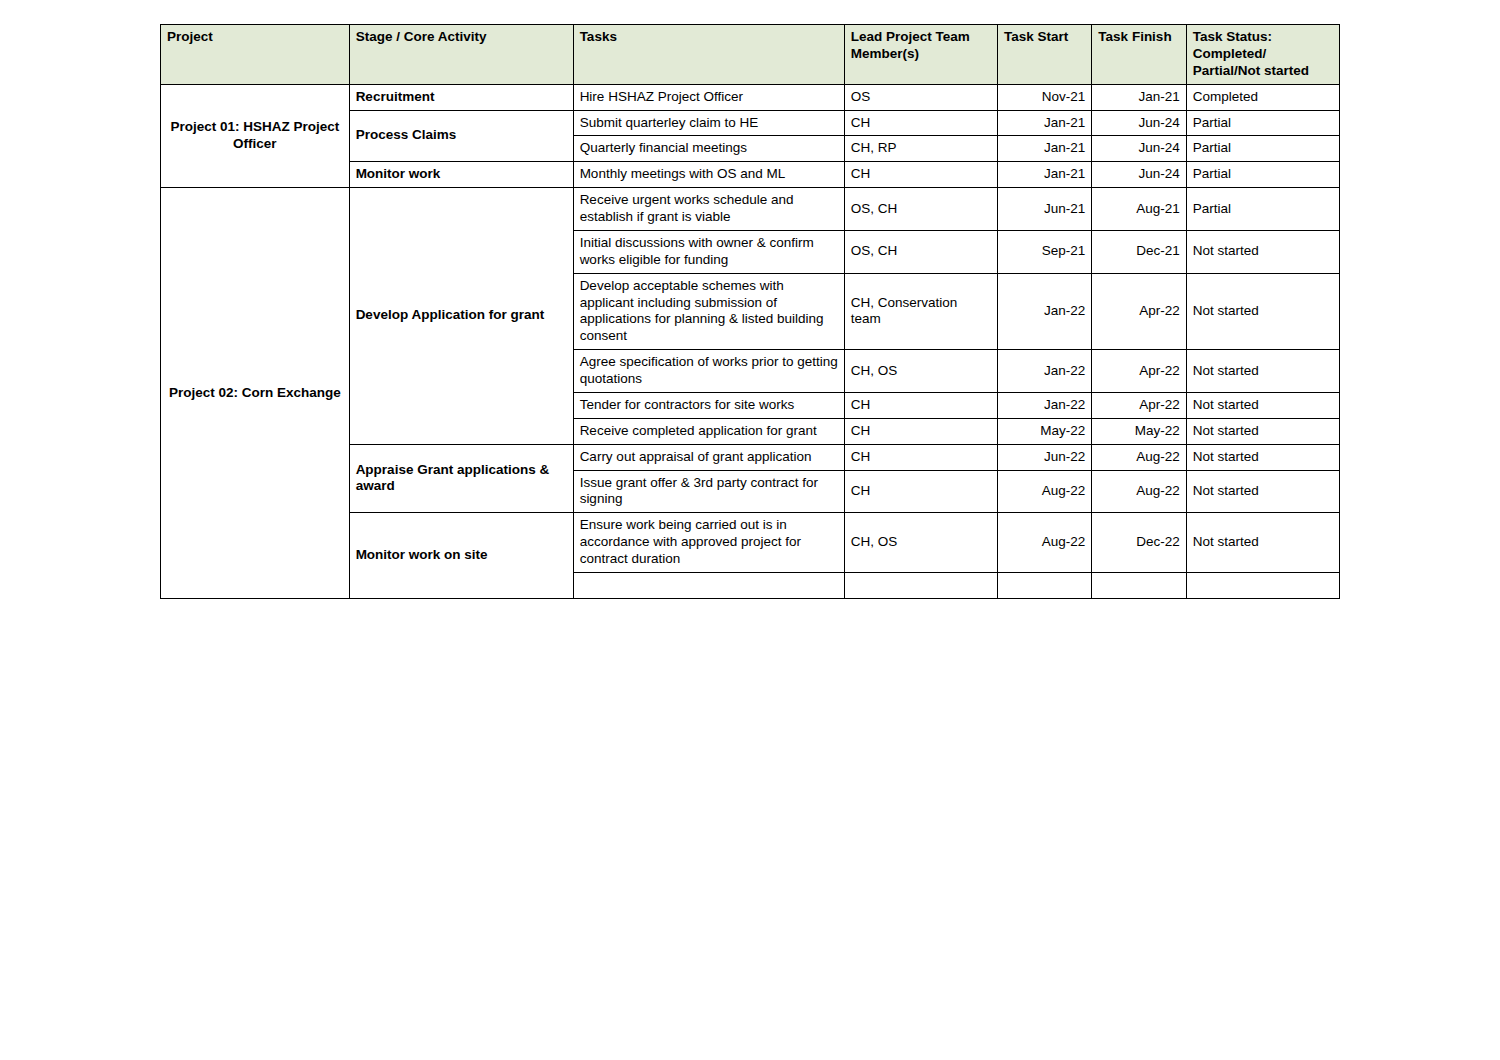| Project | Stage / Core Activity | Tasks | Lead Project Team Member(s) | Task Start | Task Finish | Task Status: Completed/ Partial/Not started |
| --- | --- | --- | --- | --- | --- | --- |
| Project 01: HSHAZ Project Officer | Recruitment | Hire HSHAZ Project Officer | OS | Nov-21 | Jan-21 | Completed |
| Process Claims | Submit quarterley claim to HE | CH | Jan-21 | Jun-24 | Partial |
| Quarterly financial meetings | CH, RP | Jan-21 | Jun-24 | Partial |
| Monitor work | Monthly meetings with OS and ML | CH | Jan-21 | Jun-24 | Partial |
| Project 02: Corn Exchange | Develop Application for grant | Receive urgent works schedule and establish if grant is viable | OS, CH | Jun-21 | Aug-21 | Partial |
| Initial discussions with owner & confirm works eligible for funding | OS, CH | Sep-21 | Dec-21 | Not started |
| Develop acceptable schemes with applicant including submission of applications for planning & listed building consent | CH, Conservation team | Jan-22 | Apr-22 | Not started |
| Agree specification of works prior to getting quotations | CH, OS | Jan-22 | Apr-22 | Not started |
| Tender for contractors for site works | CH | Jan-22 | Apr-22 | Not started |
| Receive completed application for grant | CH | May-22 | May-22 | Not started |
| Appraise Grant applications & award | Carry out appraisal of grant application | CH | Jun-22 | Aug-22 | Not started |
| Issue grant offer & 3rd party contract for signing | CH | Aug-22 | Aug-22 | Not started |
| Monitor work on site | Ensure work being carried out is in accordance with approved project for contract duration | CH, OS | Aug-22 | Dec-22 | Not started |